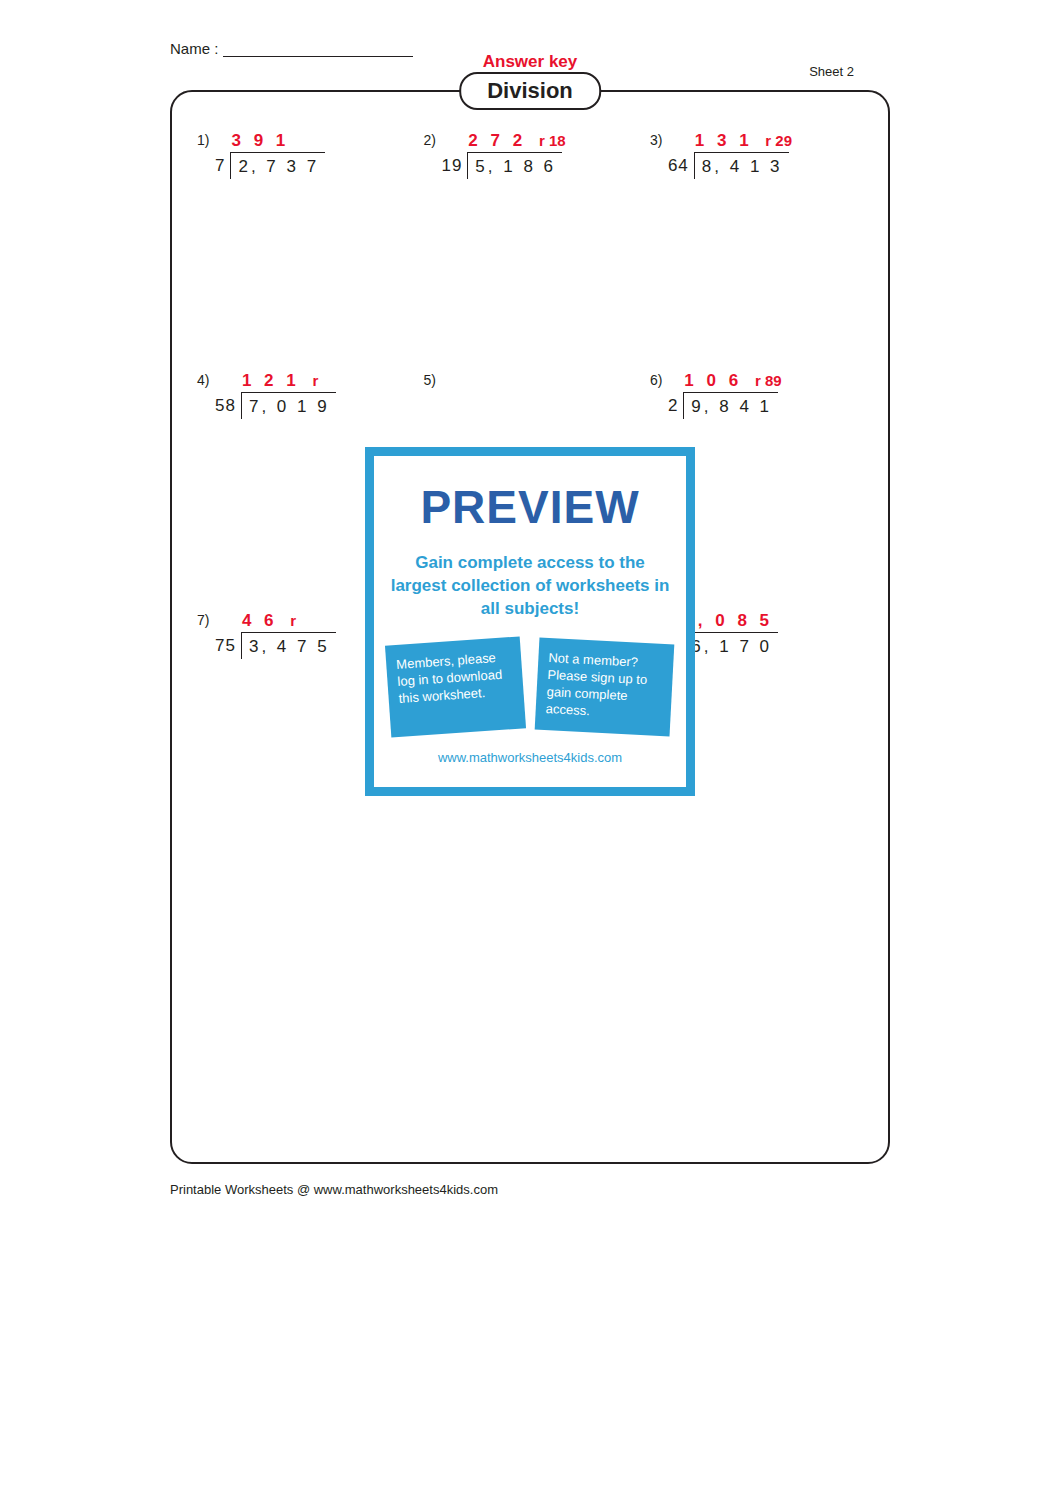Name :
Answer key
Division
Sheet 2
1)
7
3 9 1
2, 7 3 7
2)
19
2 7 2 r 18
5, 1 8 6
3)
64
1 3 1 r 29
8, 4 1 3
4)
58
1 2 1 r
7, 0 1 9
5)
6)
2
1 0 6 r 89
9, 8 4 1
7)
75
4 6 r
3, 4 7 5
8)
9)
2
3, 0 8 5
6, 1 7 0
PREVIEW
Gain complete access to the largest collection of worksheets in all subjects!
Members, please log in to download this worksheet.
Not a member? Please sign up to gain complete access.
www.mathworksheets4kids.com
Printable Worksheets @ www.mathworksheets4kids.com